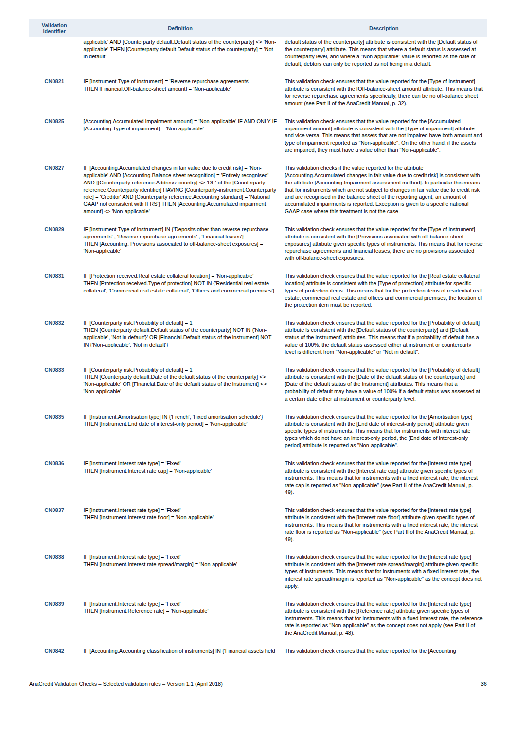| Validation identifier | Definition | Description |
| --- | --- | --- |
| | applicable' AND [Counterparty default.Default status of the counterparty] <> 'Non-applicable' THEN [Counterparty default.Default status of the counterparty] = 'Not in default' | default status of the counterparty] attribute is consistent with the [Default status of the counterparty] attribute. This means that where a default status is assessed at counterparty level, and where a "Non-applicable" value is reported as the date of default, debtors can only be reported as not being in a default. |
| CN0821 | IF [Instrument.Type of instrument] = 'Reverse repurchase agreements' THEN [Financial.Off-balance-sheet amount] = 'Non-applicable' | This validation check ensures that the value reported for the [Type of instrument] attribute is consistent with the [Off-balance-sheet amount] attribute. This means that for reverse repurchase agreements specifically, there can be no off-balance sheet amount (see Part II of the AnaCredit Manual, p. 32). |
| CN0825 | [Accounting.Accumulated impairment amount] = 'Non-applicable' IF AND ONLY IF [Accounting.Type of impairment] = 'Non-applicable' | This validation check ensures that the value reported for the [Accumulated impairment amount] attribute is consistent with the [Type of impairment] attribute and vice versa . This means that assets that are not impaired have both amount and type of impairment reported as "Non-applicable". On the other hand, if the assets are impaired, they must have a value other than "Non-applicable". |
| CN0827 | IF [Accounting.Accumulated changes in fair value due to credit risk] = 'Non-applicable' AND [Accounting.Balance sheet recognition] = 'Entirely recognised' AND {[Counterparty reference.Address: country] <> 'DE' of the [Counterparty reference.Counterparty identifier] HAVING [Counterparty-instrument.Counterparty role] = 'Creditor' AND [Counterparty reference.Accounting standard] = 'National GAAP not consistent with IFRS'} THEN [Accounting.Accumulated impairment amount] <> 'Non-applicable' | This validation checks if the value reported for the attribute [Accounting.Accumulated changes in fair value due to credit risk] is consistent with the attribute [Accounting.Impairment assessment method]. In particular this means that for instruments which are not subject to changes in fair value due to credit risk and are recognised in the balance sheet of the reporting agent, an amount of accumulated impairments is reported. Exception is given to a specific national GAAP case where this treatment is not the case. |
| CN0829 | IF [Instrument.Type of instrument] IN {'Deposits other than reverse repurchase agreements' , 'Reverse repurchase agreements' , 'Financial leases'} THEN [Accounting. Provisions associated to off-balance-sheet exposures] = 'Non-applicable' | This validation check ensures that the value reported for the [Type of instrument] attribute is consistent with the [Provisions associated with off-balance-sheet exposures] attribute given specific types of instruments. This means that for reverse repurchase agreements and financial leases, there are no provisions associated with off-balance-sheet exposures. |
| CN0831 | IF [Protection received.Real estate collateral location] = 'Non-applicable' THEN [Protection received.Type of protection] NOT IN {'Residential real estate collateral', 'Commercial real estate collateral', 'Offices and commercial premises'} | This validation check ensures that the value reported for the [Real estate collateral location] attribute is consistent with the [Type of protection] attribute for specific types of protection items. This means that for the protection items of residential real estate, commercial real estate and offices and commercial premises, the location of the protection item must be reported. |
| CN0832 | IF [Counterparty risk.Probability of default] = 1 THEN [Counterparty default.Default status of the counterparty] NOT IN {'Non-applicable', 'Not in default'}' OR [Financial.Default status of the instrument] NOT IN {'Non-applicable', 'Not in default'} | This validation check ensures that the value reported for the [Probability of default] attribute is consistent with the [Default status of the counterparty] and [Default status of the instrument] attributes. This means that if a probability of default has a value of 100%, the default status assessed either at instrument or counterparty level is different from "Non-applicable" or "Not in default". |
| CN0833 | IF [Counterparty risk.Probability of default] = 1 THEN [Counterparty default.Date of the default status of the counterparty] <> 'Non-applicable' OR [Financial.Date of the default status of the instrument] <> 'Non-applicable' | This validation check ensures that the value reported for the [Probability of default] attribute is consistent with the [Date of the default status of the counterparty] and [Date of the default status of the instrument] attributes. This means that a probability of default may have a value of 100% if a default status was assessed at a certain date either at instrument or counterparty level. |
| CN0835 | IF [Instrument.Amortisation type] IN {'French', 'Fixed amortisation schedule'} THEN [Instrument.End date of interest-only period] = 'Non-applicable' | This validation check ensures that the value reported for the [Amortisation type] attribute is consistent with the [End date of interest-only period] attribute given specific types of instruments. This means that for instruments with interest rate types which do not have an interest-only period, the [End date of interest-only period] attribute is reported as "Non-applicable". |
| CN0836 | IF [Instrument.Interest rate type] = 'Fixed' THEN [Instrument.Interest rate cap] = 'Non-applicable' | This validation check ensures that the value reported for the [Interest rate type] attribute is consistent with the [Interest rate cap] attribute given specific types of instruments. This means that for instruments with a fixed interest rate, the interest rate cap is reported as "Non-applicable" (see Part II of the AnaCredit Manual, p. 49). |
| CN0837 | IF [Instrument.Interest rate type] = 'Fixed' THEN [Instrument.Interest rate floor] = 'Non-applicable' | This validation check ensures that the value reported for the [Interest rate type] attribute is consistent with the [Interest rate floor] attribute given specific types of instruments. This means that for instruments with a fixed interest rate, the interest rate floor is reported as "Non-applicable" (see Part II of the AnaCredit Manual, p. 49). |
| CN0838 | IF [Instrument.Interest rate type] = 'Fixed' THEN [Instrument.Interest rate spread/margin] = 'Non-applicable' | This validation check ensures that the value reported for the [Interest rate type] attribute is consistent with the [Interest rate spread/margin] attribute given specific types of instruments. This means that for instruments with a fixed interest rate, the interest rate spread/margin is reported as "Non-applicable" as the concept does not apply. |
| CN0839 | IF [Instrument.Interest rate type] = 'Fixed' THEN [Instrument.Reference rate] = 'Non-applicable' | This validation check ensures that the value reported for the [Interest rate type] attribute is consistent with the [Reference rate] attribute given specific types of instruments. This means that for instruments with a fixed interest rate, the reference rate is reported as "Non-applicable" as the concept does not apply (see Part II of the AnaCredit Manual, p. 48). |
| CN0842 | IF [Accounting.Accounting classification of instruments] IN {'Financial assets held | This validation check ensures that the value reported for the [Accounting |
AnaCredit Validation Checks – Selected validation rules – Version 1.1 (April 2018)
36